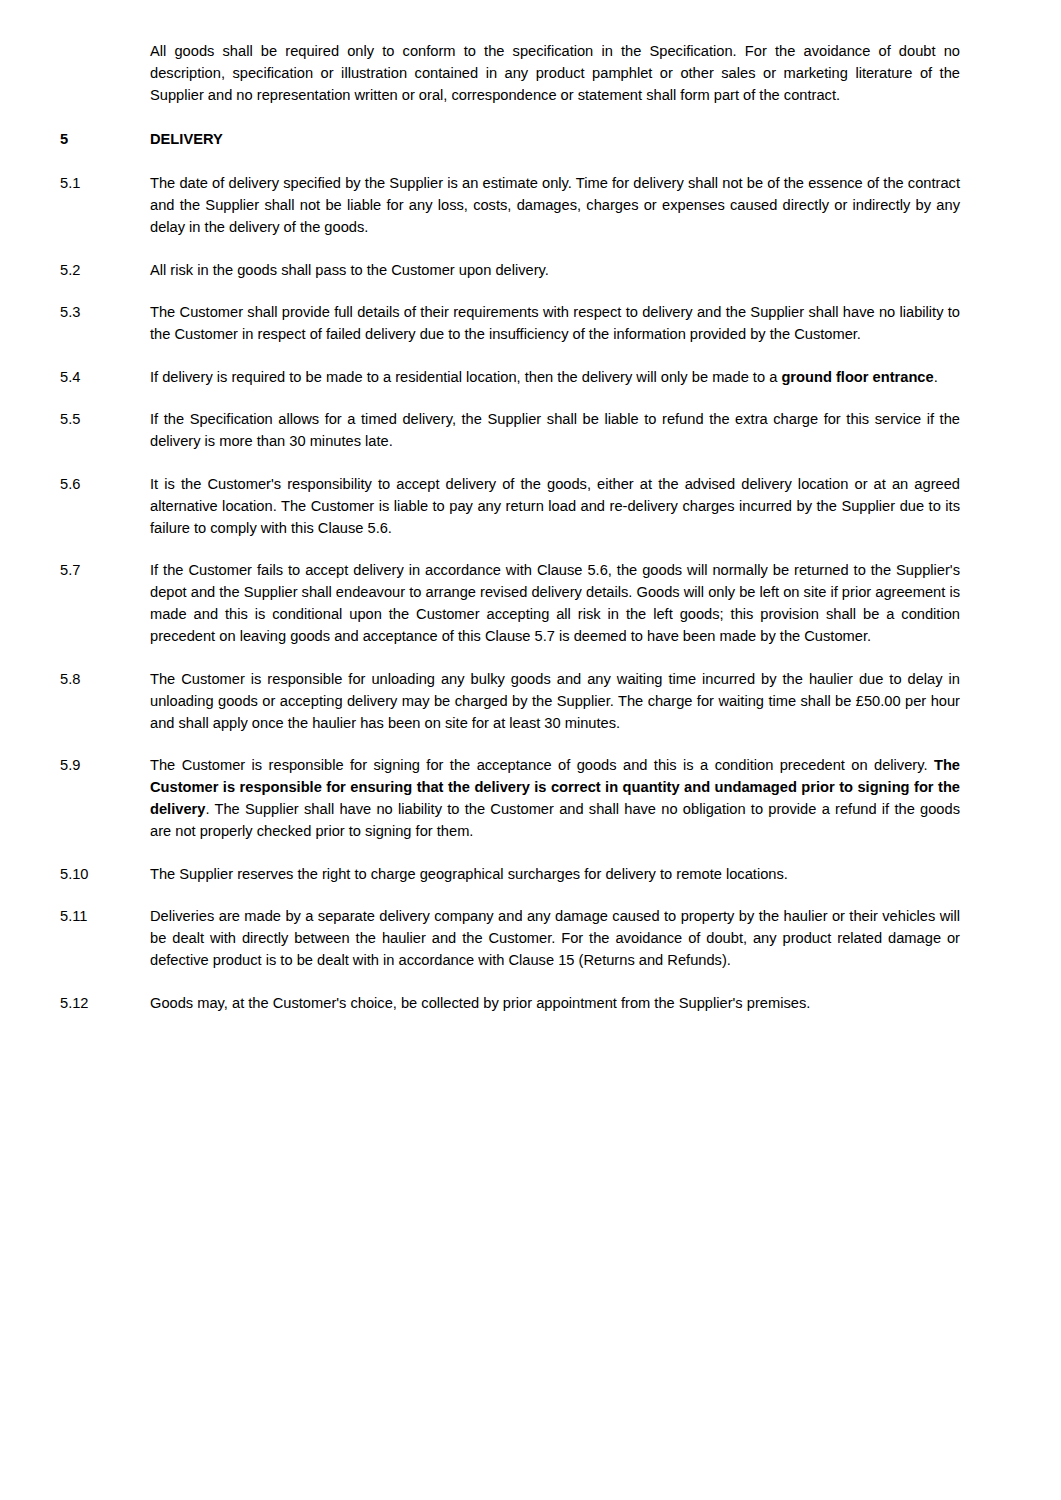All goods shall be required only to conform to the specification in the Specification. For the avoidance of doubt no description, specification or illustration contained in any product pamphlet or other sales or marketing literature of the Supplier and no representation written or oral, correspondence or statement shall form part of the contract.
5 DELIVERY
5.1
The date of delivery specified by the Supplier is an estimate only. Time for delivery shall not be of the essence of the contract and the Supplier shall not be liable for any loss, costs, damages, charges or expenses caused directly or indirectly by any delay in the delivery of the goods.
5.2
All risk in the goods shall pass to the Customer upon delivery.
5.3
The Customer shall provide full details of their requirements with respect to delivery and the Supplier shall have no liability to the Customer in respect of failed delivery due to the insufficiency of the information provided by the Customer.
5.4
If delivery is required to be made to a residential location, then the delivery will only be made to a ground floor entrance.
5.5
If the Specification allows for a timed delivery, the Supplier shall be liable to refund the extra charge for this service if the delivery is more than 30 minutes late.
5.6
It is the Customer's responsibility to accept delivery of the goods, either at the advised delivery location or at an agreed alternative location. The Customer is liable to pay any return load and re-delivery charges incurred by the Supplier due to its failure to comply with this Clause 5.6.
5.7
If the Customer fails to accept delivery in accordance with Clause 5.6, the goods will normally be returned to the Supplier's depot and the Supplier shall endeavour to arrange revised delivery details. Goods will only be left on site if prior agreement is made and this is conditional upon the Customer accepting all risk in the left goods; this provision shall be a condition precedent on leaving goods and acceptance of this Clause 5.7 is deemed to have been made by the Customer.
5.8
The Customer is responsible for unloading any bulky goods and any waiting time incurred by the haulier due to delay in unloading goods or accepting delivery may be charged by the Supplier. The charge for waiting time shall be £50.00 per hour and shall apply once the haulier has been on site for at least 30 minutes.
5.9
The Customer is responsible for signing for the acceptance of goods and this is a condition precedent on delivery. The Customer is responsible for ensuring that the delivery is correct in quantity and undamaged prior to signing for the delivery. The Supplier shall have no liability to the Customer and shall have no obligation to provide a refund if the goods are not properly checked prior to signing for them.
5.10
The Supplier reserves the right to charge geographical surcharges for delivery to remote locations.
5.11
Deliveries are made by a separate delivery company and any damage caused to property by the haulier or their vehicles will be dealt with directly between the haulier and the Customer. For the avoidance of doubt, any product related damage or defective product is to be dealt with in accordance with Clause 15 (Returns and Refunds).
5.12
Goods may, at the Customer's choice, be collected by prior appointment from the Supplier's premises.